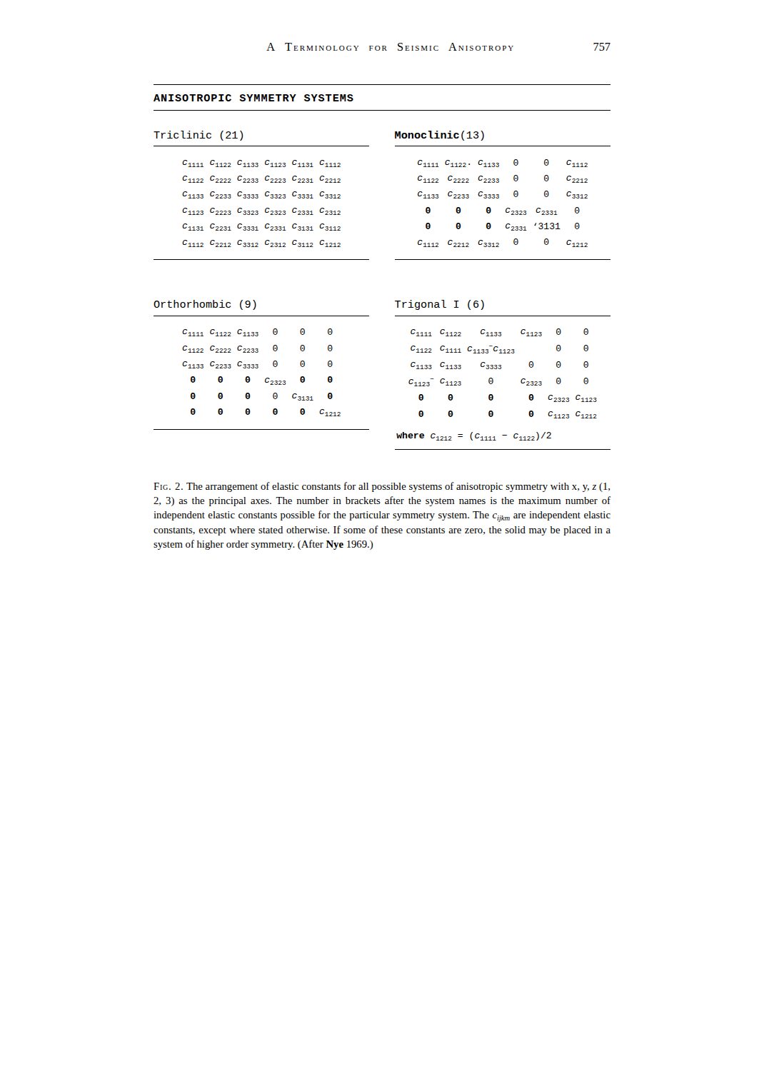A Terminology for Seismic Anisotropy 757
ANISOTROPIC SYMMETRY SYSTEMS
Triclinic (21)
| c 1111 | c 1122 | c 1133 | c 1123 | c 1131 | c 1112 |
| c 1122 | c 2222 | c 2233 | c 2223 | c 2231 | c 2212 |
| c 1133 | c 2233 | c 3333 | c 3323 | c 3331 | c 3312 |
| c 1123 | c 2223 | c 3323 | c 2323 | c 2331 | c 2312 |
| c 1131 | c 2231 | c 3331 | c 2331 | c 3131 | c 3112 |
| c 1112 | c 2212 | c 3312 | c 2312 | c 3112 | c 1212 |
Monoclinic(13)
| c 1111 | c 1122 . | c 1133 | 0 | 0 | c 1112 |
| c 1122 | c 2222 | c 2233 | 0 | 0 | c 2212 |
| c 1133 | c 2233 | c 3333 | 0 | 0 | c 3312 |
| 0 | 0 | 0 | c 2323 | c 2331 | 0 |
| 0 | 0 | 0 | c 2331 | ‘ 3131 | 0 |
| c 1112 | c 2212 | c 3312 | 0 | 0 | c 1212 |
Orthorhombic (9)
| c 1111 | c 1122 | c 1133 | 0 | 0 | 0 |
| c 1122 | c 2222 | c 2233 | 0 | 0 | 0 |
| c 1133 | c 2233 | c 3333 | 0 | 0 | 0 |
| 0 | 0 | 0 | c 2323 | 0 | 0 |
| 0 | 0 | 0 | 0 | c 3131 | 0 |
| 0 | 0 | 0 | 0 | 0 | c 1212 |
Trigonal I (6)
| c 1111 | c 1122 | c 1133 | c 1123 | 0 | 0 |
| c 1122 | c 1111 | c 1133 − c 1123 | | 0 | 0 |
| c 1133 | c 1133 | c 3333 | 0 | 0 | 0 |
| c 1123 − | c 1123 | 0 | c 2323 | 0 | 0 |
| 0 | 0 | 0 | 0 | c 2323 | c 1123 |
| 0 | 0 | 0 | 0 | c 1123 | c 1212 |
where c1212 = (c1111 − c1122)/2
Fig. 2. The arrangement of elastic constants for all possible systems of anisotropic symmetry with x, y, z (1, 2, 3) as the principal axes. The number in brackets after the system names is the maximum number of independent elastic constants possible for the particular symmetry system. The cijkm are independent elastic constants, except where stated otherwise. If some of these constants are zero, the solid may be placed in a system of higher order symmetry. (After Nye 1969.)